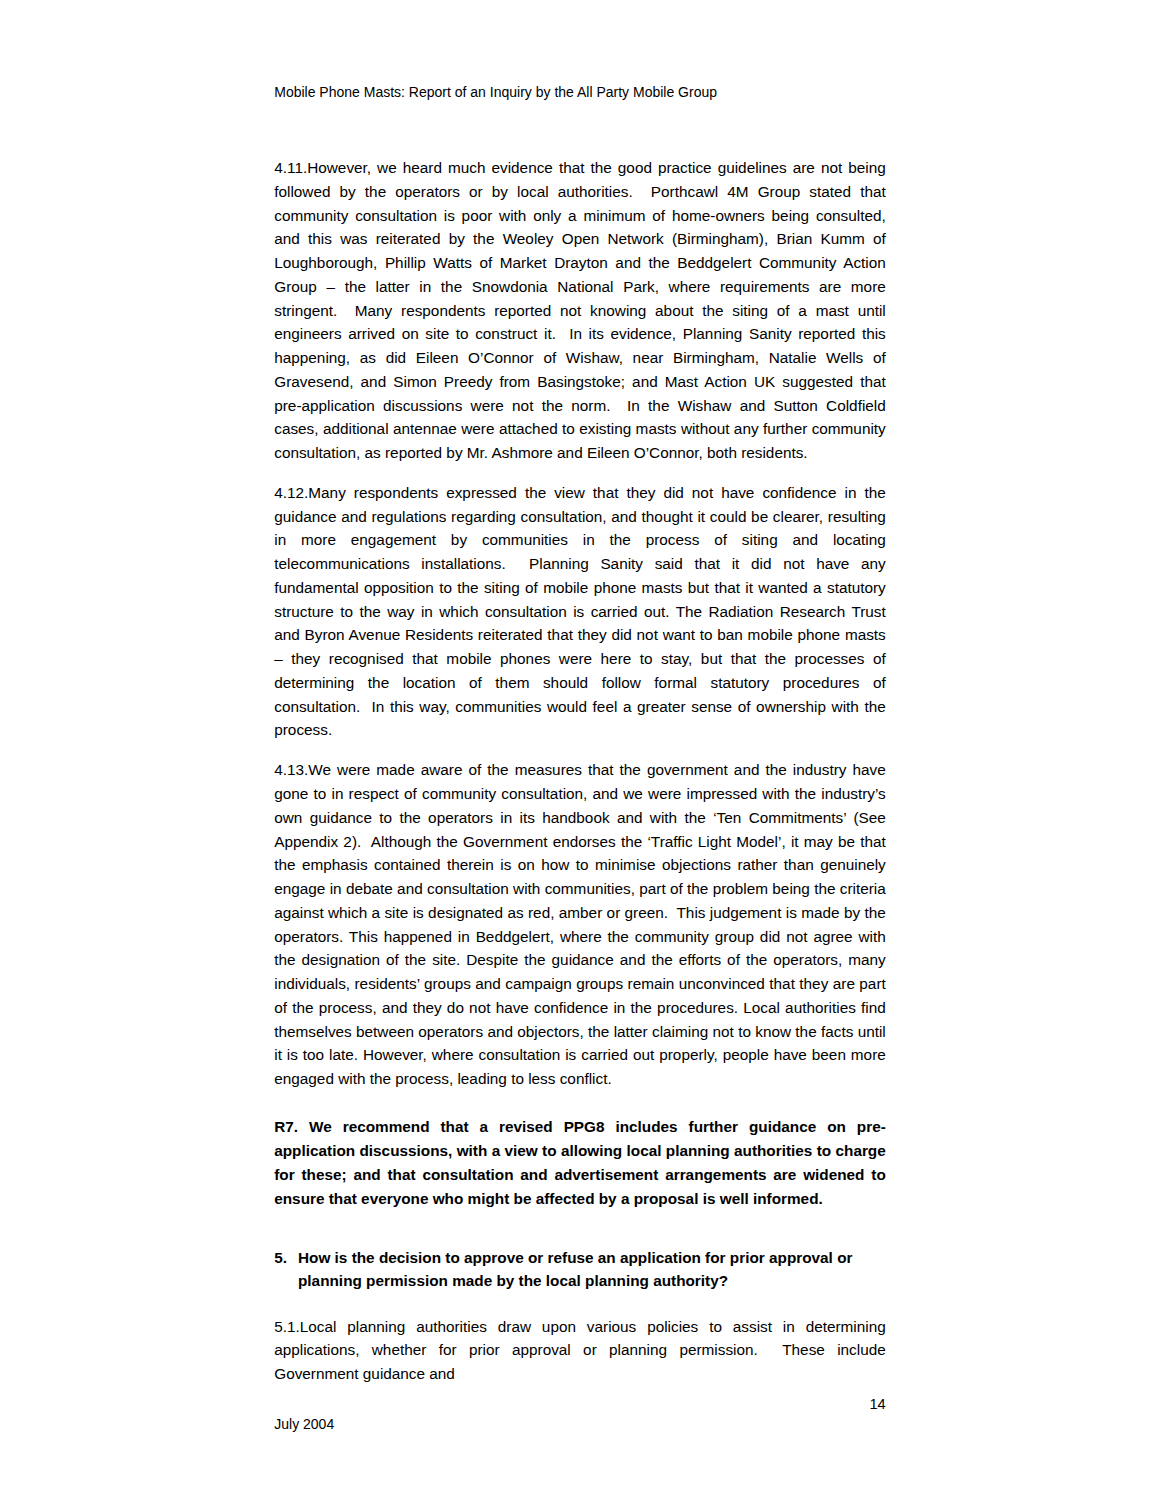Mobile Phone Masts: Report of an Inquiry by the All Party Mobile Group
4.11.However, we heard much evidence that the good practice guidelines are not being followed by the operators or by local authorities. Porthcawl 4M Group stated that community consultation is poor with only a minimum of home-owners being consulted, and this was reiterated by the Weoley Open Network (Birmingham), Brian Kumm of Loughborough, Phillip Watts of Market Drayton and the Beddgelert Community Action Group – the latter in the Snowdonia National Park, where requirements are more stringent. Many respondents reported not knowing about the siting of a mast until engineers arrived on site to construct it. In its evidence, Planning Sanity reported this happening, as did Eileen O’Connor of Wishaw, near Birmingham, Natalie Wells of Gravesend, and Simon Preedy from Basingstoke; and Mast Action UK suggested that pre-application discussions were not the norm. In the Wishaw and Sutton Coldfield cases, additional antennae were attached to existing masts without any further community consultation, as reported by Mr. Ashmore and Eileen O’Connor, both residents.
4.12.Many respondents expressed the view that they did not have confidence in the guidance and regulations regarding consultation, and thought it could be clearer, resulting in more engagement by communities in the process of siting and locating telecommunications installations. Planning Sanity said that it did not have any fundamental opposition to the siting of mobile phone masts but that it wanted a statutory structure to the way in which consultation is carried out. The Radiation Research Trust and Byron Avenue Residents reiterated that they did not want to ban mobile phone masts – they recognised that mobile phones were here to stay, but that the processes of determining the location of them should follow formal statutory procedures of consultation. In this way, communities would feel a greater sense of ownership with the process.
4.13.We were made aware of the measures that the government and the industry have gone to in respect of community consultation, and we were impressed with the industry’s own guidance to the operators in its handbook and with the ‘Ten Commitments’ (See Appendix 2). Although the Government endorses the ‘Traffic Light Model’, it may be that the emphasis contained therein is on how to minimise objections rather than genuinely engage in debate and consultation with communities, part of the problem being the criteria against which a site is designated as red, amber or green. This judgement is made by the operators. This happened in Beddgelert, where the community group did not agree with the designation of the site. Despite the guidance and the efforts of the operators, many individuals, residents’ groups and campaign groups remain unconvinced that they are part of the process, and they do not have confidence in the procedures. Local authorities find themselves between operators and objectors, the latter claiming not to know the facts until it is too late. However, where consultation is carried out properly, people have been more engaged with the process, leading to less conflict.
R7. We recommend that a revised PPG8 includes further guidance on pre-application discussions, with a view to allowing local planning authorities to charge for these; and that consultation and advertisement arrangements are widened to ensure that everyone who might be affected by a proposal is well informed.
5. How is the decision to approve or refuse an application for prior approval or planning permission made by the local planning authority?
5.1.Local planning authorities draw upon various policies to assist in determining applications, whether for prior approval or planning permission. These include Government guidance and
14
July 2004